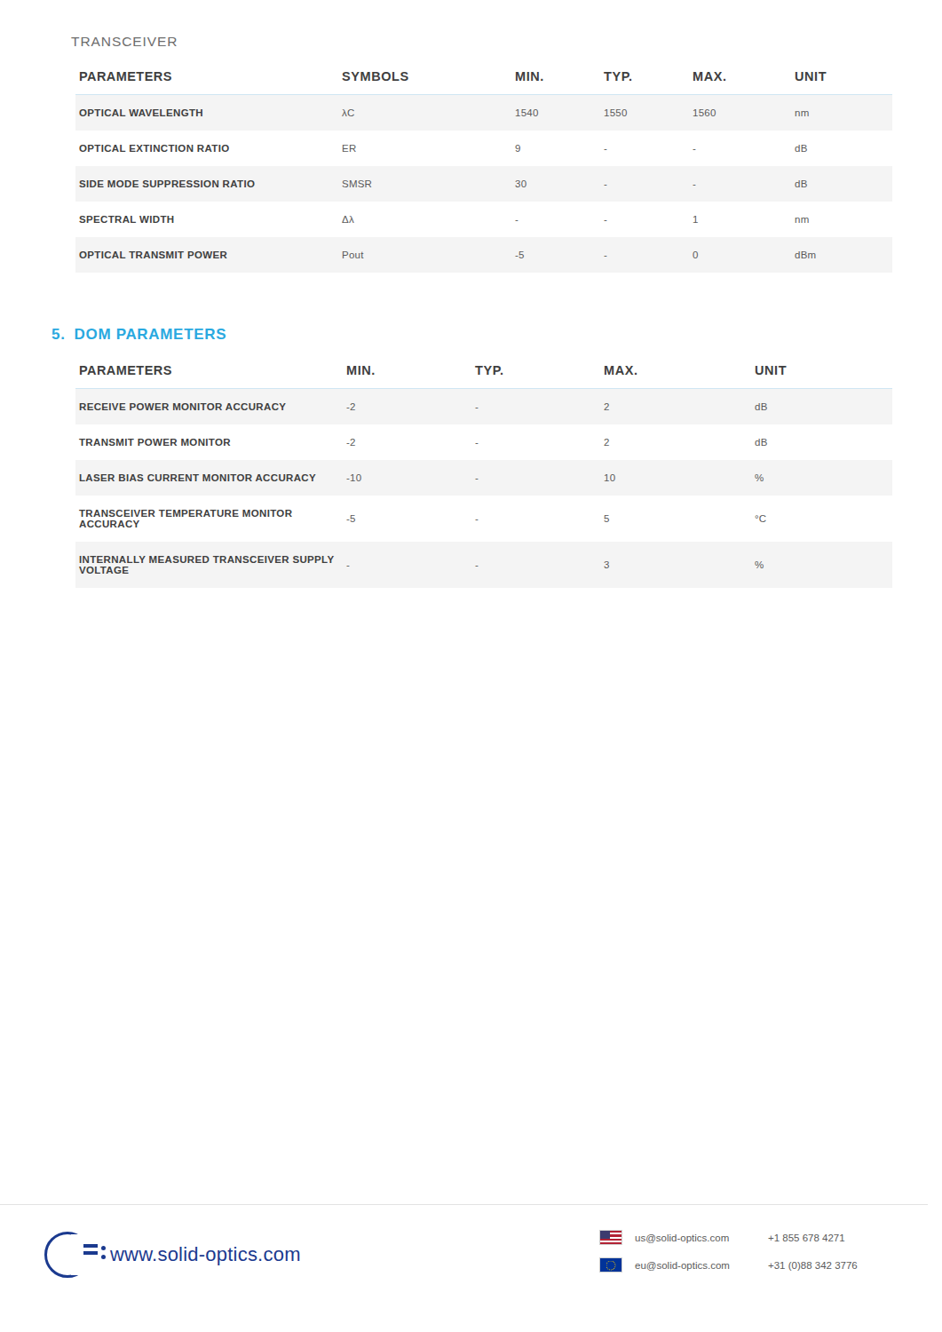Transceiver
| Parameters | Symbols | Min. | Typ. | Max. | Unit |
| --- | --- | --- | --- | --- | --- |
| Optical Wavelength | λC | 1540 | 1550 | 1560 | nm |
| Optical Extinction Ratio | ER | 9 | - | - | dB |
| Side Mode Suppression Ratio | SMSR | 30 | - | - | dB |
| Spectral Width | Δλ | - | - | 1 | nm |
| Optical Transmit Power | Pout | -5 | - | 0 | dBm |
5. DOM Parameters
| Parameters | Min. | Typ. | Max. | Unit |
| --- | --- | --- | --- | --- |
| Receive Power Monitor Accuracy | -2 | - | 2 | dB |
| Transmit Power Monitor | -2 | - | 2 | dB |
| Laser Bias Current Monitor Accuracy | -10 | - | 10 | % |
| Transceiver Temperature Monitor Accuracy | -5 | - | 5 | °C |
| Internally Measured Transceiver Supply Voltage | - | - | 3 | % |
www.solid-optics.com
us@solid-optics.com +1 855 678 4271
eu@solid-optics.com +31 (0)88 342 3776